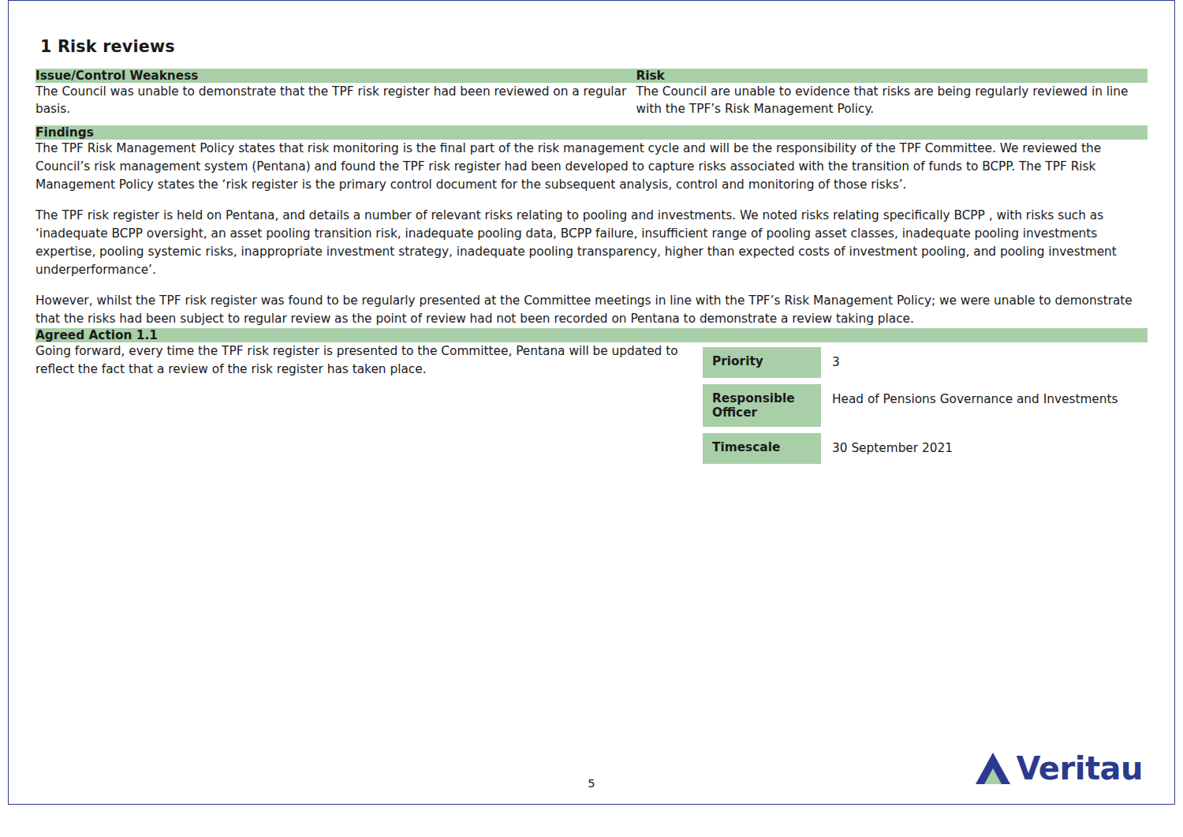1 Risk reviews
| Issue/Control Weakness | Risk |
| The Council was unable to demonstrate that the TPF risk register had been reviewed on a regular basis. | The Council are unable to evidence that risks are being regularly reviewed in line with the TPF’s Risk Management Policy. |
| Findings |
| The TPF Risk Management Policy states that risk monitoring is the final part of the risk management cycle and will be the responsibility of the TPF Committee. We reviewed the Council’s risk management system (Pentana) and found the TPF risk register had been developed to capture risks associated with the transition of funds to BCPP. The TPF Risk Management Policy states the ‘risk register is the primary control document for the subsequent analysis, control and monitoring of those risks’. The TPF risk register is held on Pentana, and details a number of relevant risks relating to pooling and investments. We noted risks relating specifically BCPP , with risks such as ‘inadequate BCPP oversight, an asset pooling transition risk, inadequate pooling data, BCPP failure, insufficient range of pooling asset classes, inadequate pooling investments expertise, pooling systemic risks, inappropriate investment strategy, inadequate pooling transparency, higher than expected costs of investment pooling, and pooling investment underperformance’. However, whilst the TPF risk register was found to be regularly presented at the Committee meetings in line with the TPF’s Risk Management Policy; we were unable to demonstrate that the risks had been subject to regular review as the point of review had not been recorded on Pentana to demonstrate a review taking place. |
| Agreed Action 1.1 |
| / Going forward, every time the TPF risk register is presented to the Committee, Pentana will be updated to reflect the fact that a review of the risk register has taken place. / / Priority / 3 / / Responsible Officer / Head of Pensions Governance and Investments / / Timescale / 30 September 2021 / / |
5
Veritau